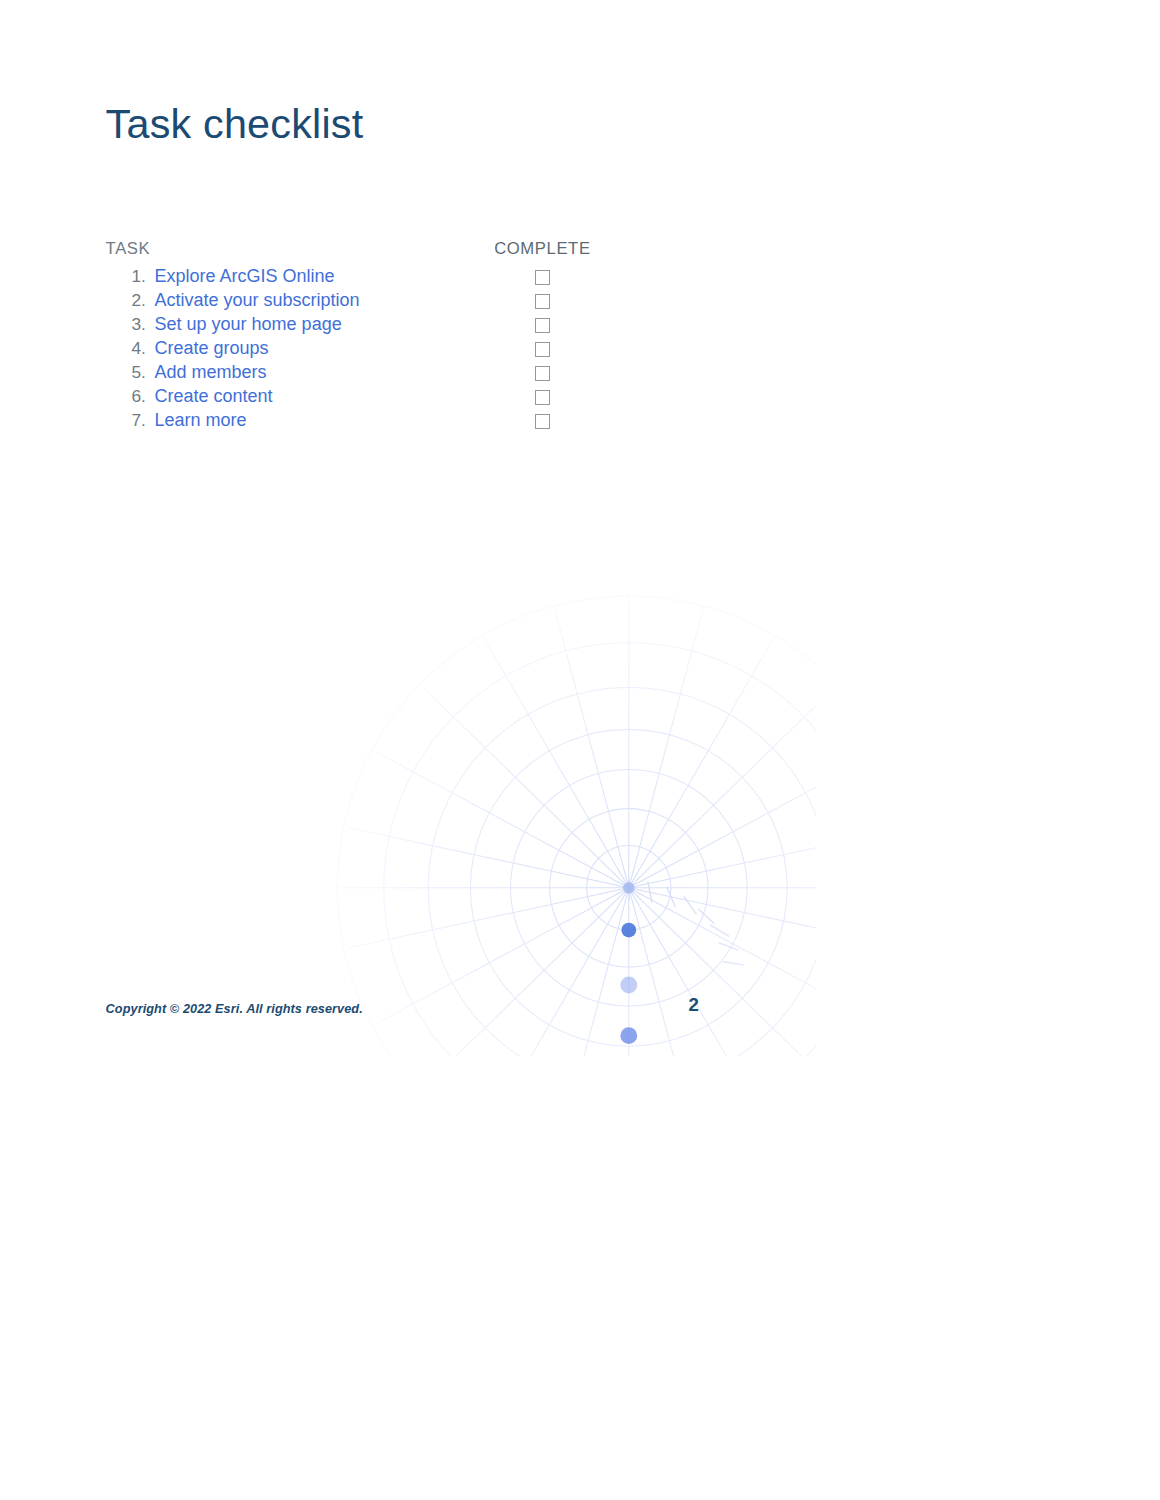Task checklist
| TASK | COMPLETE |
| --- | --- |
| 1. | Explore ArcGIS Online | |
| 2. | Activate your subscription | |
| 3. | Set up your home page | |
| 4. | Create groups | |
| 5. | Add members | |
| 6. | Create content | |
| 7. | Learn more | |
Copyright © 2022 Esri. All rights reserved.
2